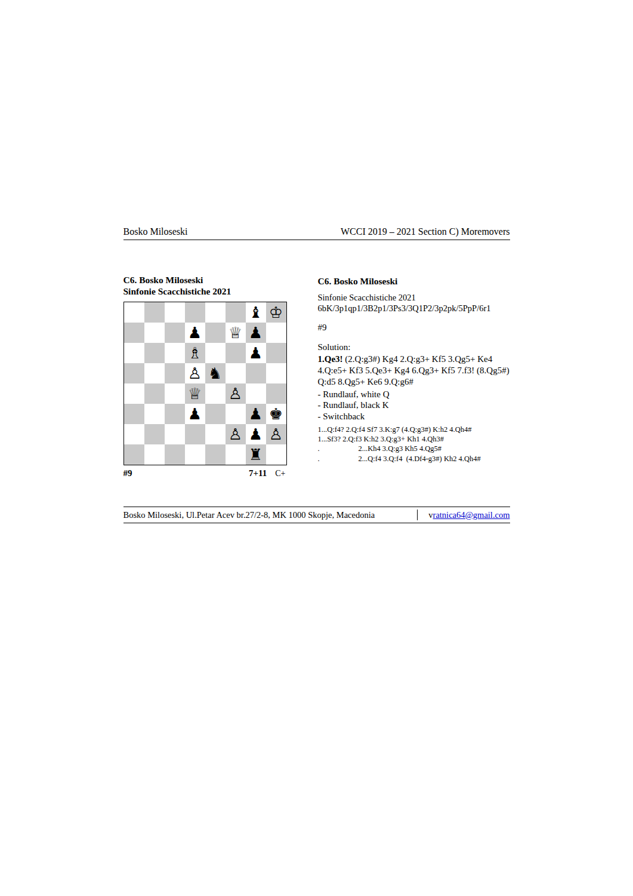Bosko Miloseski
WCCI 2019 – 2021 Section C) Moremovers
C6. Bosko Miloseski
Sinfonie Scacchistiche 2021
| | | | | | | ♝ | ♔ |
| | | | ♟ | | ♕ | ♟ | |
| | | | ♗ | | | ♟ | |
| | | | ♙ | ♞ | | | |
| | | | ♕ | | ♙ | | |
| | | | ♟ | | | ♟ | ♚ |
| | | | | | ♙ | ♟ | ♙ |
| | | | | | | ♜ | |
#9 7+11 C+
C6. Bosko Miloseski
Sinfonie Scacchistiche 2021
6bK/3p1qp1/3B2p1/3Ps3/3Q1P2/3p2pk/5PpP/6r1
#9
Solution:
1.Qe3! (2.Q:g3#) Kg4 2.Q:g3+ Kf5 3.Qg5+ Ke4 4.Q:e5+ Kf3 5.Qe3+ Kg4 6.Qg3+ Kf5 7.f3! (8.Qg5#) Q:d5 8.Qg5+ Ke6 9.Q:g6#
- Rundlauf, white Q
- Rundlauf, black K
- Switchback
1...Q:f4? 2.Q:f4 Sf7 3.K:g7 (4.Q:g3#) K:h2 4.Qh4#
1...Sf3? 2.Q:f3 K:h2 3.Q:g3+ Kh1 4.Qh3#
. 2...Kh4 3.Q:g3 Kh5 4.Qg5#
. 2...Q:f4 3.Q:f4 (4.Df4-g3#) Kh2 4.Qh4#
Bosko Miloseski, Ul.Petar Acev br.27/2-8, MK 1000 Skopje, Macedonia
vratnica64@gmail.com